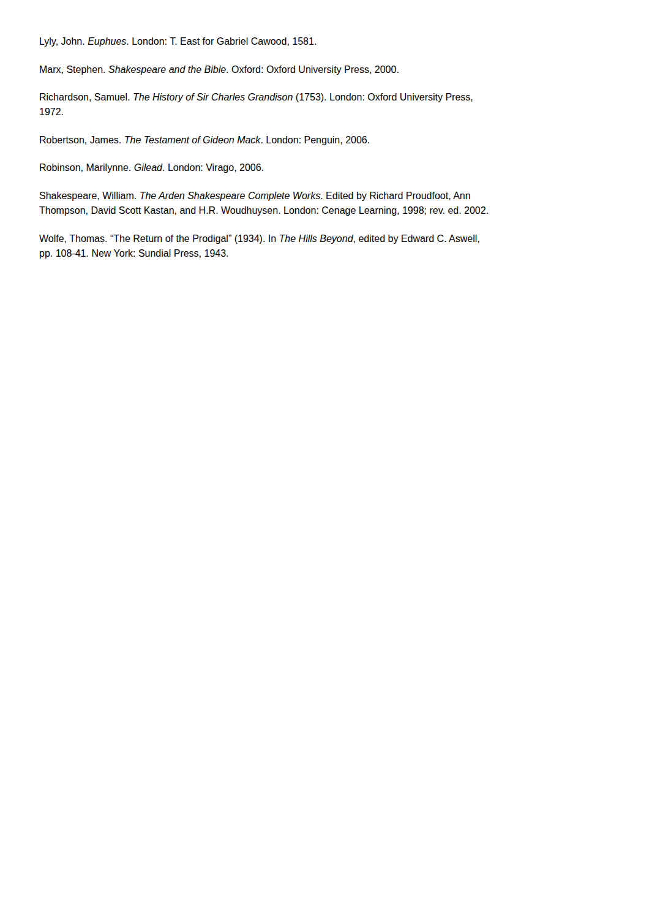Lyly, John. Euphues. London: T. East for Gabriel Cawood, 1581.
Marx, Stephen. Shakespeare and the Bible. Oxford: Oxford University Press, 2000.
Richardson, Samuel. The History of Sir Charles Grandison (1753). London: Oxford University Press, 1972.
Robertson, James. The Testament of Gideon Mack. London: Penguin, 2006.
Robinson, Marilynne. Gilead. London: Virago, 2006.
Shakespeare, William. The Arden Shakespeare Complete Works. Edited by Richard Proudfoot, Ann Thompson, David Scott Kastan, and H.R. Woudhuysen. London: Cenage Learning, 1998; rev. ed. 2002.
Wolfe, Thomas. “The Return of the Prodigal” (1934). In The Hills Beyond, edited by Edward C. Aswell, pp. 108-41. New York: Sundial Press, 1943.